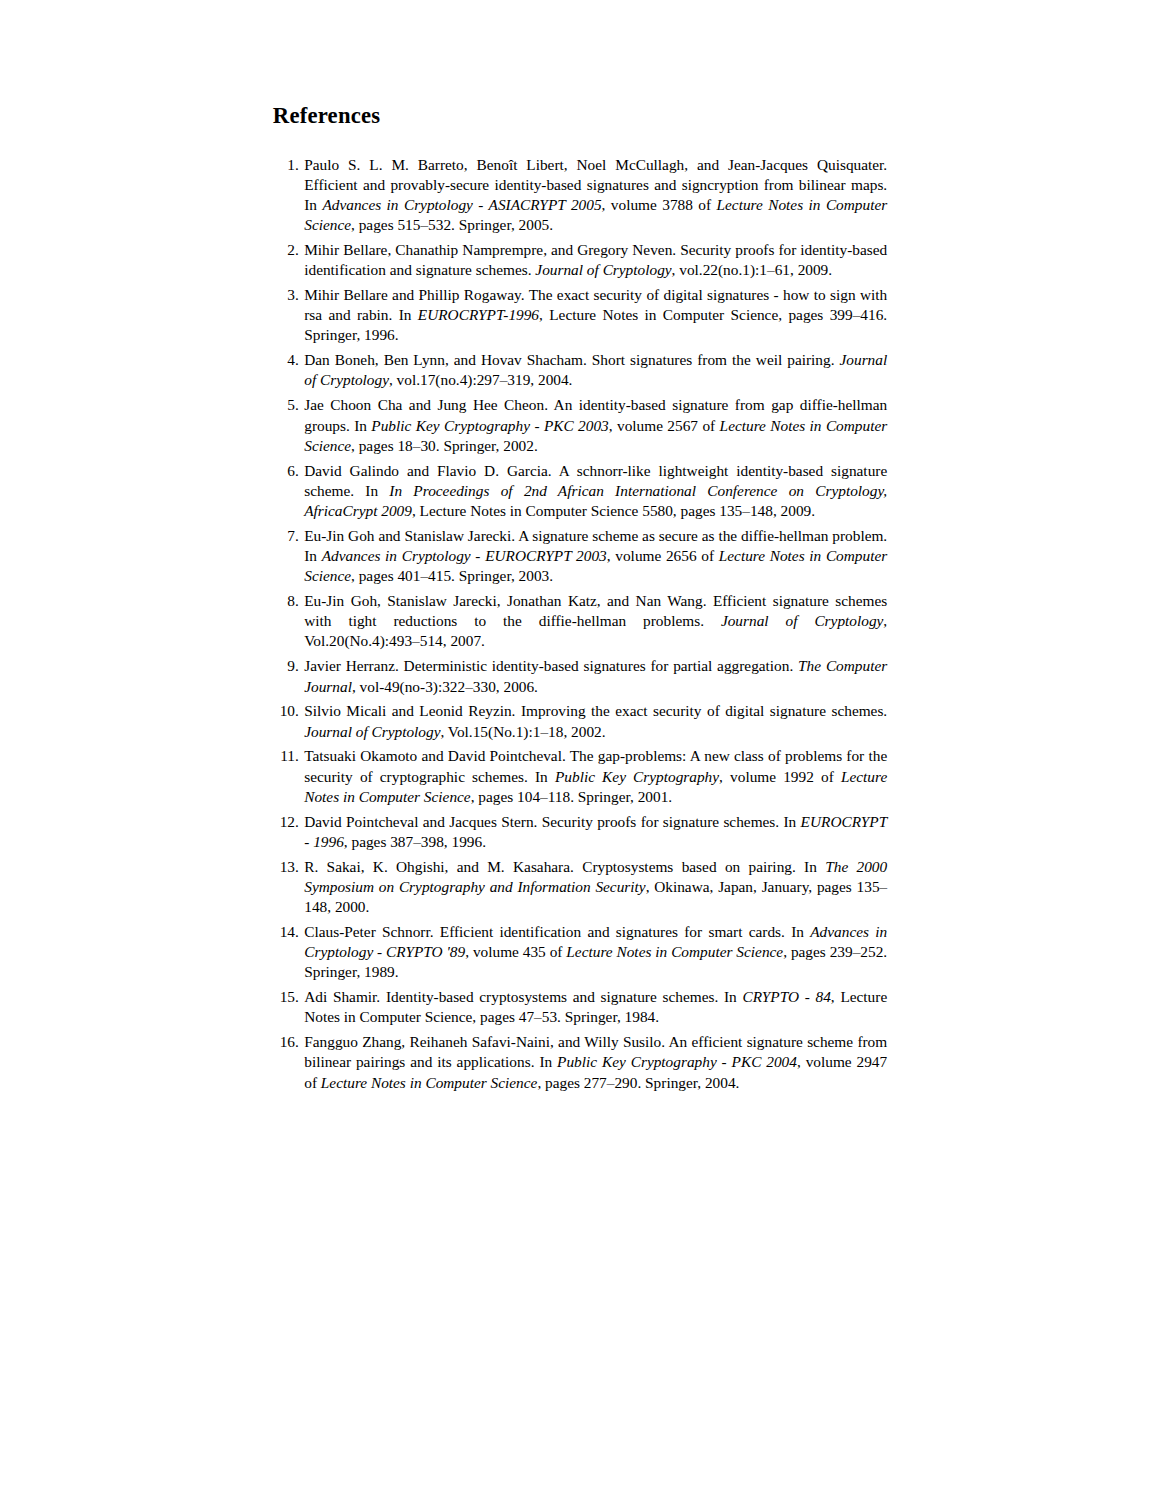References
Paulo S. L. M. Barreto, Benoît Libert, Noel McCullagh, and Jean-Jacques Quisquater. Efficient and provably-secure identity-based signatures and signcryption from bilinear maps. In Advances in Cryptology - ASIACRYPT 2005, volume 3788 of Lecture Notes in Computer Science, pages 515–532. Springer, 2005.
Mihir Bellare, Chanathip Namprempre, and Gregory Neven. Security proofs for identity-based identification and signature schemes. Journal of Cryptology, vol.22(no.1):1–61, 2009.
Mihir Bellare and Phillip Rogaway. The exact security of digital signatures - how to sign with rsa and rabin. In EUROCRYPT-1996, Lecture Notes in Computer Science, pages 399–416. Springer, 1996.
Dan Boneh, Ben Lynn, and Hovav Shacham. Short signatures from the weil pairing. Journal of Cryptology, vol.17(no.4):297–319, 2004.
Jae Choon Cha and Jung Hee Cheon. An identity-based signature from gap diffie-hellman groups. In Public Key Cryptography - PKC 2003, volume 2567 of Lecture Notes in Computer Science, pages 18–30. Springer, 2002.
David Galindo and Flavio D. Garcia. A schnorr-like lightweight identity-based signature scheme. In In Proceedings of 2nd African International Conference on Cryptology, AfricaCrypt 2009, Lecture Notes in Computer Science 5580, pages 135–148, 2009.
Eu-Jin Goh and Stanislaw Jarecki. A signature scheme as secure as the diffie-hellman problem. In Advances in Cryptology - EUROCRYPT 2003, volume 2656 of Lecture Notes in Computer Science, pages 401–415. Springer, 2003.
Eu-Jin Goh, Stanislaw Jarecki, Jonathan Katz, and Nan Wang. Efficient signature schemes with tight reductions to the diffie-hellman problems. Journal of Cryptology, Vol.20(No.4):493–514, 2007.
Javier Herranz. Deterministic identity-based signatures for partial aggregation. The Computer Journal, vol-49(no-3):322–330, 2006.
Silvio Micali and Leonid Reyzin. Improving the exact security of digital signature schemes. Journal of Cryptology, Vol.15(No.1):1–18, 2002.
Tatsuaki Okamoto and David Pointcheval. The gap-problems: A new class of problems for the security of cryptographic schemes. In Public Key Cryptography, volume 1992 of Lecture Notes in Computer Science, pages 104–118. Springer, 2001.
David Pointcheval and Jacques Stern. Security proofs for signature schemes. In EUROCRYPT - 1996, pages 387–398, 1996.
R. Sakai, K. Ohgishi, and M. Kasahara. Cryptosystems based on pairing. In The 2000 Symposium on Cryptography and Information Security, Okinawa, Japan, January, pages 135–148, 2000.
Claus-Peter Schnorr. Efficient identification and signatures for smart cards. In Advances in Cryptology - CRYPTO '89, volume 435 of Lecture Notes in Computer Science, pages 239–252. Springer, 1989.
Adi Shamir. Identity-based cryptosystems and signature schemes. In CRYPTO - 84, Lecture Notes in Computer Science, pages 47–53. Springer, 1984.
Fangguo Zhang, Reihaneh Safavi-Naini, and Willy Susilo. An efficient signature scheme from bilinear pairings and its applications. In Public Key Cryptography - PKC 2004, volume 2947 of Lecture Notes in Computer Science, pages 277–290. Springer, 2004.